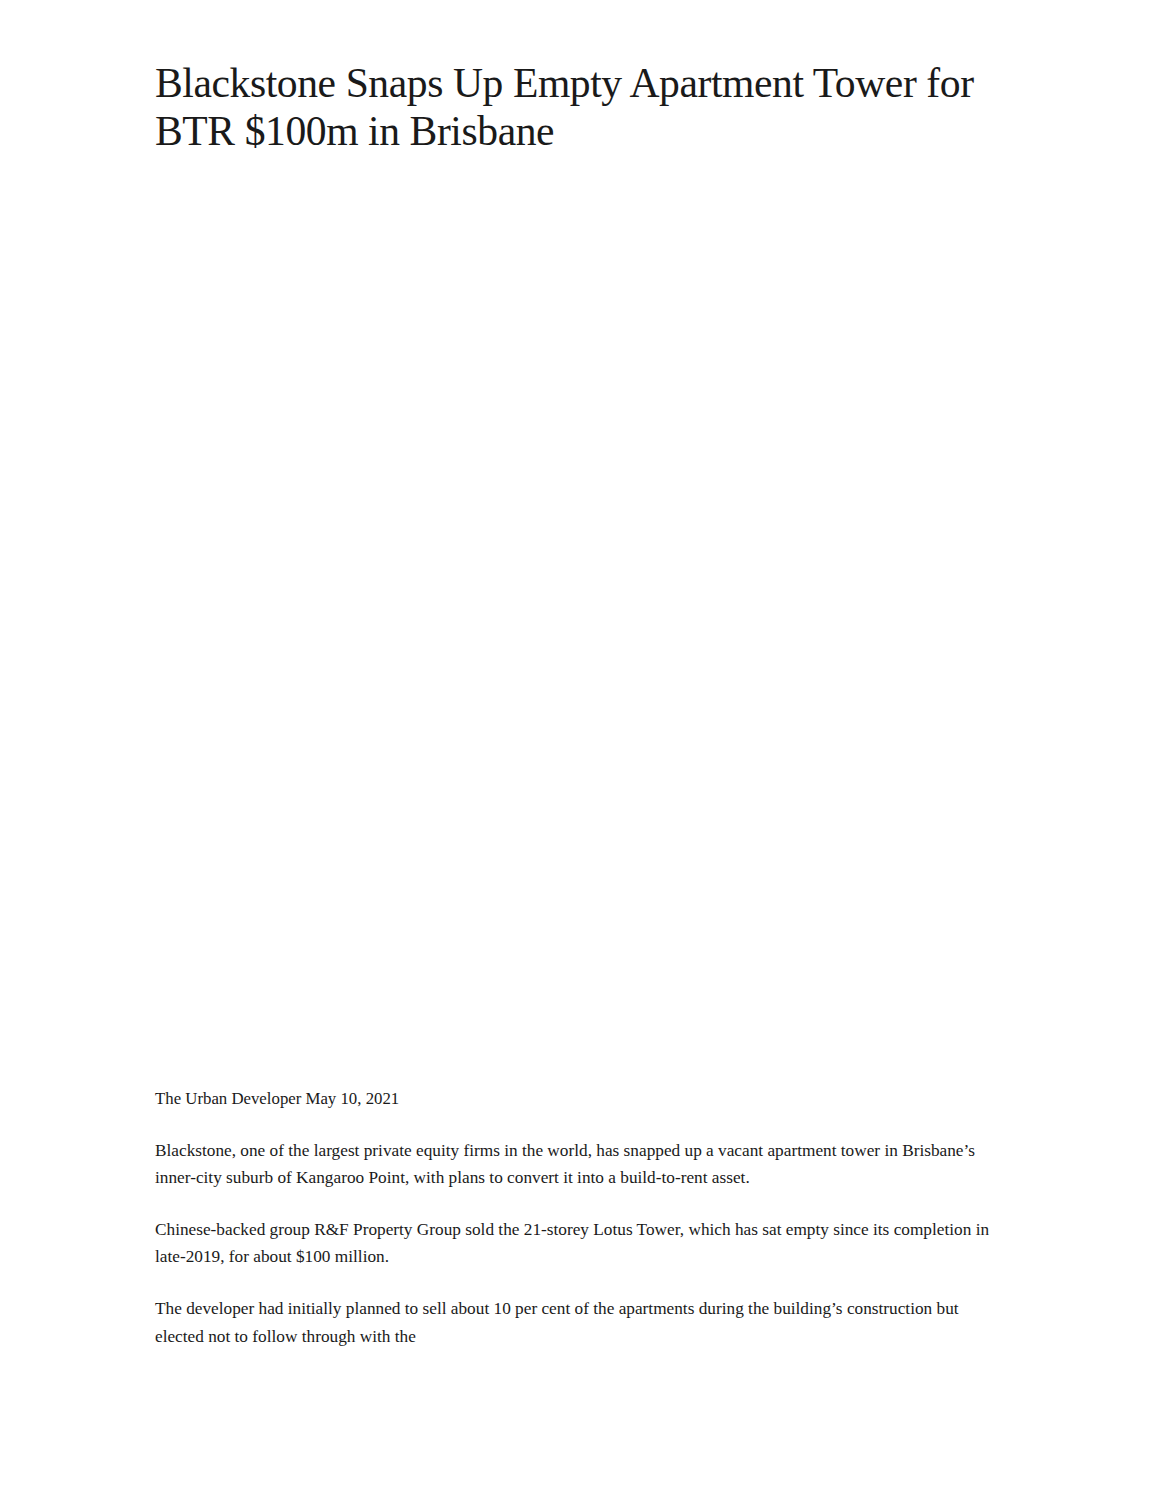Blackstone Snaps Up Empty Apartment Tower for BTR $100m in Brisbane
The Urban Developer May 10, 2021
Blackstone, one of the largest private equity firms in the world, has snapped up a vacant apartment tower in Brisbane’s inner-city suburb of Kangaroo Point, with plans to convert it into a build-to-rent asset.
Chinese-backed group R&F Property Group sold the 21-storey Lotus Tower, which has sat empty since its completion in late-2019, for about $100 million.
The developer had initially planned to sell about 10 per cent of the apartments during the building’s construction but elected not to follow through with the